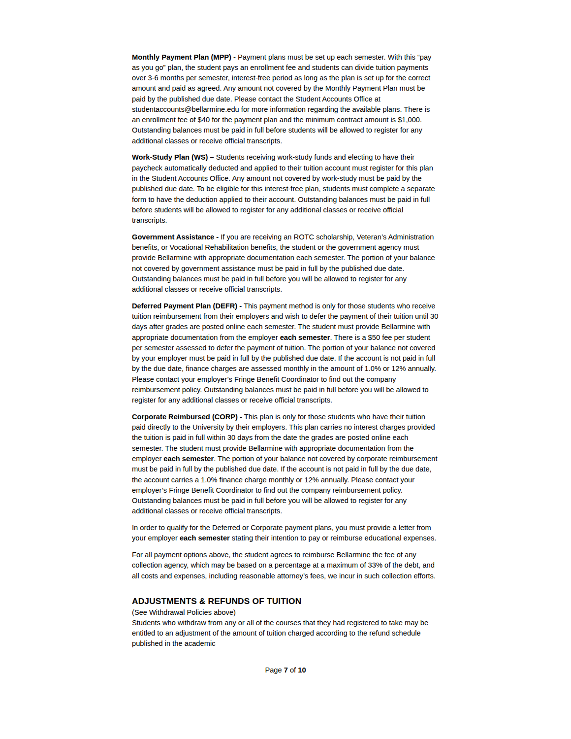Monthly Payment Plan (MPP) - Payment plans must be set up each semester. With this “pay as you go” plan, the student pays an enrollment fee and students can divide tuition payments over 3-6 months per semester, interest-free period as long as the plan is set up for the correct amount and paid as agreed. Any amount not covered by the Monthly Payment Plan must be paid by the published due date. Please contact the Student Accounts Office at studentaccounts@bellarmine.edu for more information regarding the available plans. There is an enrollment fee of $40 for the payment plan and the minimum contract amount is $1,000. Outstanding balances must be paid in full before students will be allowed to register for any additional classes or receive official transcripts.
Work-Study Plan (WS) – Students receiving work-study funds and electing to have their paycheck automatically deducted and applied to their tuition account must register for this plan in the Student Accounts Office. Any amount not covered by work-study must be paid by the published due date. To be eligible for this interest-free plan, students must complete a separate form to have the deduction applied to their account. Outstanding balances must be paid in full before students will be allowed to register for any additional classes or receive official transcripts.
Government Assistance - If you are receiving an ROTC scholarship, Veteran’s Administration benefits, or Vocational Rehabilitation benefits, the student or the government agency must provide Bellarmine with appropriate documentation each semester. The portion of your balance not covered by government assistance must be paid in full by the published due date. Outstanding balances must be paid in full before you will be allowed to register for any additional classes or receive official transcripts.
Deferred Payment Plan (DEFR) - This payment method is only for those students who receive tuition reimbursement from their employers and wish to defer the payment of their tuition until 30 days after grades are posted online each semester. The student must provide Bellarmine with appropriate documentation from the employer each semester. There is a $50 fee per student per semester assessed to defer the payment of tuition. The portion of your balance not covered by your employer must be paid in full by the published due date. If the account is not paid in full by the due date, finance charges are assessed monthly in the amount of 1.0% or 12% annually. Please contact your employer’s Fringe Benefit Coordinator to find out the company reimbursement policy. Outstanding balances must be paid in full before you will be allowed to register for any additional classes or receive official transcripts.
Corporate Reimbursed (CORP) - This plan is only for those students who have their tuition paid directly to the University by their employers. This plan carries no interest charges provided the tuition is paid in full within 30 days from the date the grades are posted online each semester. The student must provide Bellarmine with appropriate documentation from the employer each semester. The portion of your balance not covered by corporate reimbursement must be paid in full by the published due date. If the account is not paid in full by the due date, the account carries a 1.0% finance charge monthly or 12% annually. Please contact your employer’s Fringe Benefit Coordinator to find out the company reimbursement policy. Outstanding balances must be paid in full before you will be allowed to register for any additional classes or receive official transcripts.
In order to qualify for the Deferred or Corporate payment plans, you must provide a letter from your employer each semester stating their intention to pay or reimburse educational expenses.
For all payment options above, the student agrees to reimburse Bellarmine the fee of any collection agency, which may be based on a percentage at a maximum of 33% of the debt, and all costs and expenses, including reasonable attorney’s fees, we incur in such collection efforts.
ADJUSTMENTS & REFUNDS OF TUITION
(See Withdrawal Policies above)
Students who withdraw from any or all of the courses that they had registered to take may be entitled to an adjustment of the amount of tuition charged according to the refund schedule published in the academic
Page 7 of 10